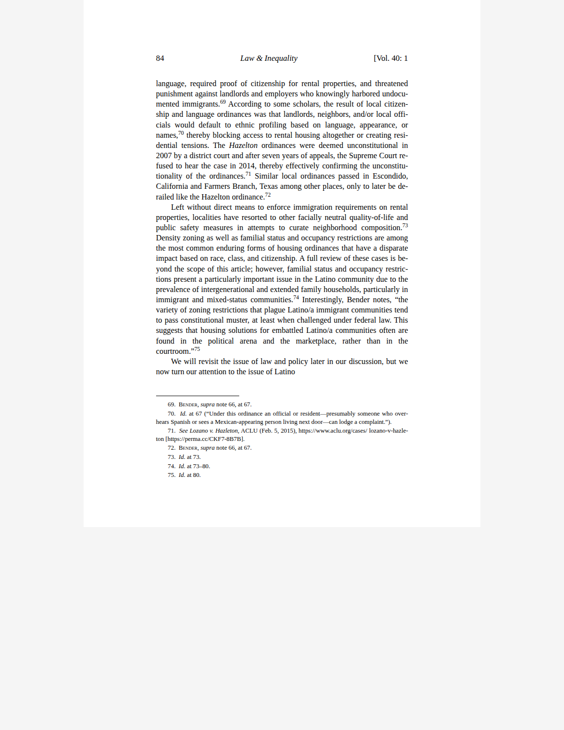84 Law & Inequality [Vol. 40: 1
language, required proof of citizenship for rental properties, and threatened punishment against landlords and employers who knowingly harbored undocumented immigrants.69 According to some scholars, the result of local citizenship and language ordinances was that landlords, neighbors, and/or local officials would default to ethnic profiling based on language, appearance, or names,70 thereby blocking access to rental housing altogether or creating residential tensions. The Hazelton ordinances were deemed unconstitutional in 2007 by a district court and after seven years of appeals, the Supreme Court refused to hear the case in 2014, thereby effectively confirming the unconstitutionality of the ordinances.71 Similar local ordinances passed in Escondido, California and Farmers Branch, Texas among other places, only to later be derailed like the Hazelton ordinance.72
Left without direct means to enforce immigration requirements on rental properties, localities have resorted to other facially neutral quality-of-life and public safety measures in attempts to curate neighborhood composition.73 Density zoning as well as familial status and occupancy restrictions are among the most common enduring forms of housing ordinances that have a disparate impact based on race, class, and citizenship. A full review of these cases is beyond the scope of this article; however, familial status and occupancy restrictions present a particularly important issue in the Latino community due to the prevalence of intergenerational and extended family households, particularly in immigrant and mixed-status communities.74 Interestingly, Bender notes, “the variety of zoning restrictions that plague Latino/a immigrant communities tend to pass constitutional muster, at least when challenged under federal law. This suggests that housing solutions for embattled Latino/a communities often are found in the political arena and the marketplace, rather than in the courtroom.”75
We will revisit the issue of law and policy later in our discussion, but we now turn our attention to the issue of Latino
69. Bender, supra note 66, at 67.
70. Id. at 67 (“Under this ordinance an official or resident—presumably someone who overhears Spanish or sees a Mexican-appearing person living next door—can lodge a complaint.”).
71. See Lozano v. Hazleton, ACLU (Feb. 5, 2015), https://www.aclu.org/cases/ lozano-v-hazleton [https://perma.cc/CKF7-8B7B].
72. Bender, supra note 66, at 67.
73. Id. at 73.
74. Id. at 73–80.
75. Id. at 80.